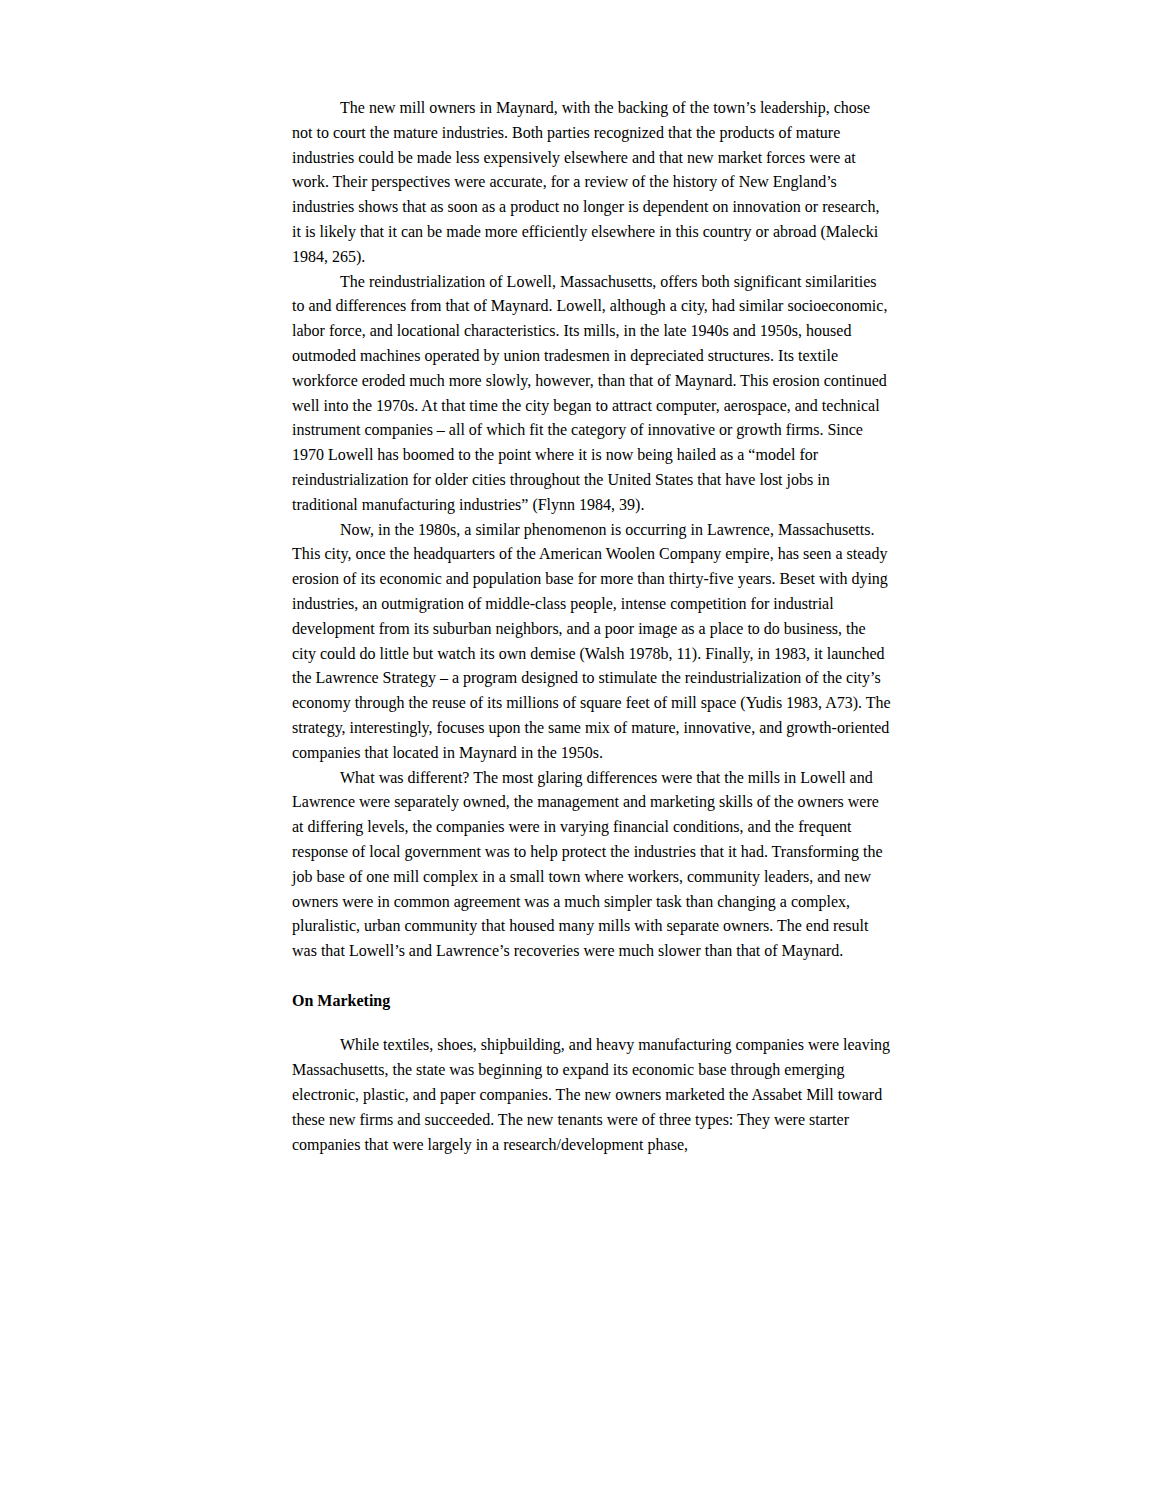The new mill owners in Maynard, with the backing of the town’s leadership, chose not to court the mature industries. Both parties recognized that the products of mature industries could be made less expensively elsewhere and that new market forces were at work. Their perspectives were accurate, for a review of the history of New England’s industries shows that as soon as a product no longer is dependent on innovation or research, it is likely that it can be made more efficiently elsewhere in this country or abroad (Malecki 1984, 265).
The reindustrialization of Lowell, Massachusetts, offers both significant similarities to and differences from that of Maynard. Lowell, although a city, had similar socioeconomic, labor force, and locational characteristics. Its mills, in the late 1940s and 1950s, housed outmoded machines operated by union tradesmen in depreciated structures. Its textile workforce eroded much more slowly, however, than that of Maynard. This erosion continued well into the 1970s. At that time the city began to attract computer, aerospace, and technical instrument companies – all of which fit the category of innovative or growth firms. Since 1970 Lowell has boomed to the point where it is now being hailed as a “model for reindustrialization for older cities throughout the United States that have lost jobs in traditional manufacturing industries” (Flynn 1984, 39).
Now, in the 1980s, a similar phenomenon is occurring in Lawrence, Massachusetts. This city, once the headquarters of the American Woolen Company empire, has seen a steady erosion of its economic and population base for more than thirty-five years. Beset with dying industries, an outmigration of middle-class people, intense competition for industrial development from its suburban neighbors, and a poor image as a place to do business, the city could do little but watch its own demise (Walsh 1978b, 11). Finally, in 1983, it launched the Lawrence Strategy – a program designed to stimulate the reindustrialization of the city’s economy through the reuse of its millions of square feet of mill space (Yudis 1983, A73). The strategy, interestingly, focuses upon the same mix of mature, innovative, and growth-oriented companies that located in Maynard in the 1950s.
What was different? The most glaring differences were that the mills in Lowell and Lawrence were separately owned, the management and marketing skills of the owners were at differing levels, the companies were in varying financial conditions, and the frequent response of local government was to help protect the industries that it had. Transforming the job base of one mill complex in a small town where workers, community leaders, and new owners were in common agreement was a much simpler task than changing a complex, pluralistic, urban community that housed many mills with separate owners. The end result was that Lowell’s and Lawrence’s recoveries were much slower than that of Maynard.
On Marketing
While textiles, shoes, shipbuilding, and heavy manufacturing companies were leaving Massachusetts, the state was beginning to expand its economic base through emerging electronic, plastic, and paper companies. The new owners marketed the Assabet Mill toward these new firms and succeeded. The new tenants were of three types: They were starter companies that were largely in a research/development phase,